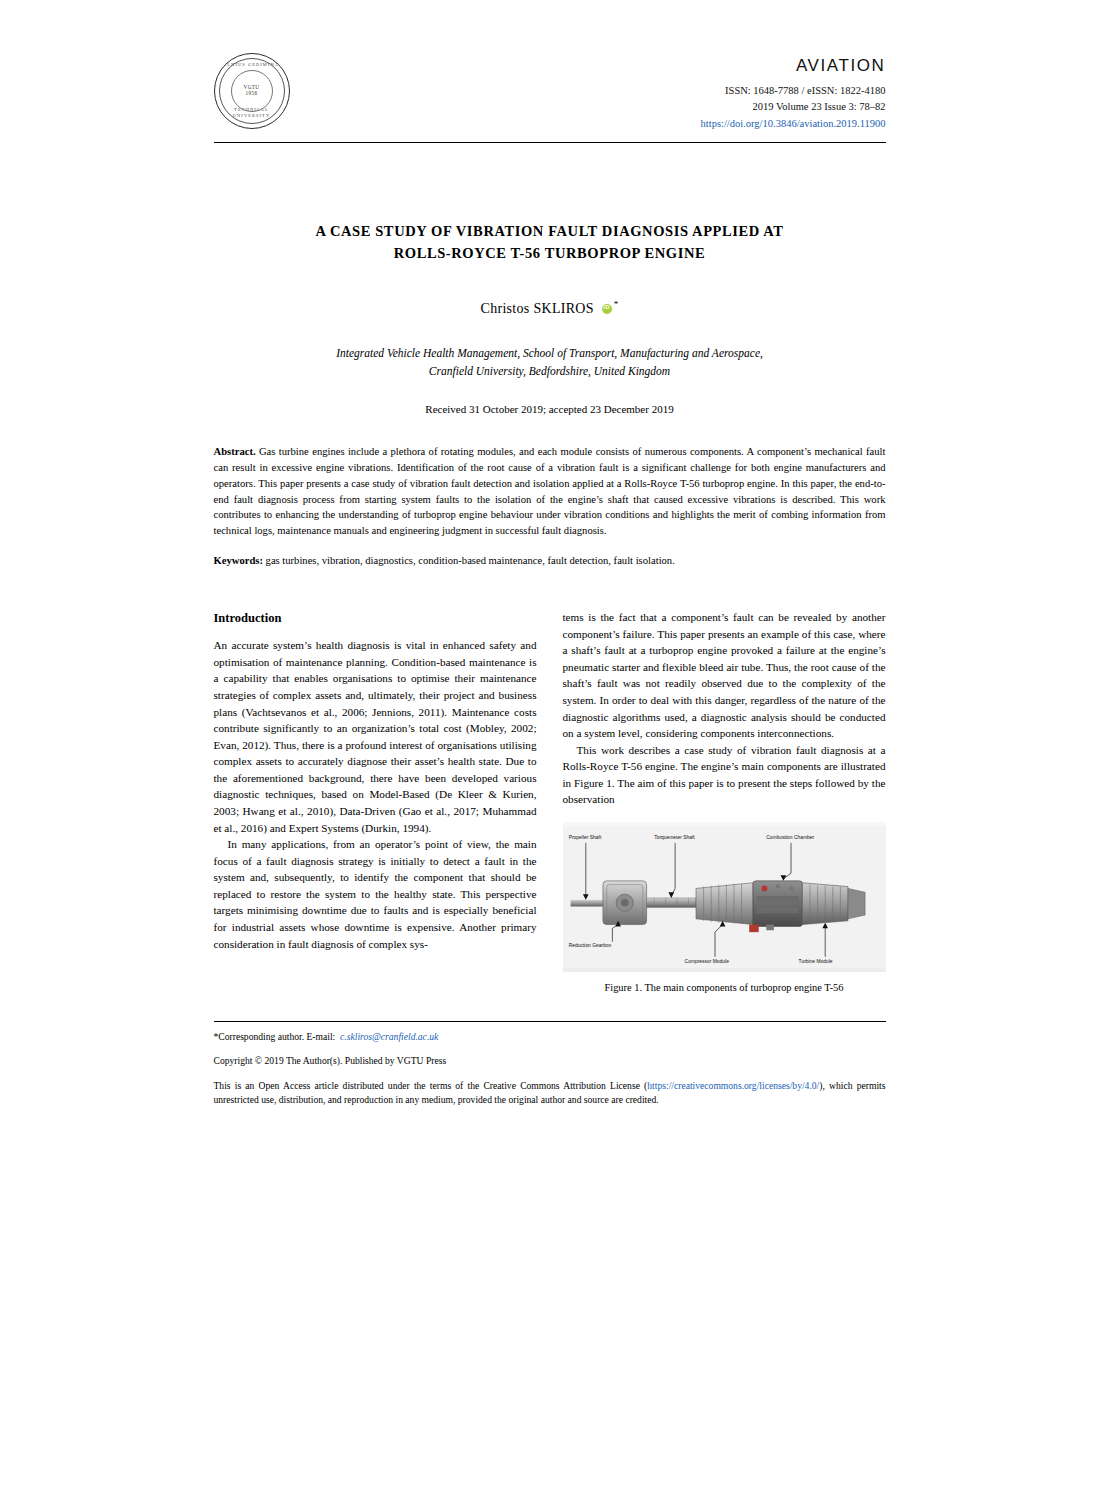VILNIUS GEDIMINAS
VGTU
1956
TECHNICAL UNIVERSITY
AVIATION
ISSN: 1648-7788 / eISSN: 1822-4180
2019 Volume 23 Issue 3: 78–82
https://doi.org/10.3846/aviation.2019.11900
A CASE STUDY OF VIBRATION FAULT DIAGNOSIS APPLIED AT
ROLLS-ROYCE T-56 TURBOPROP ENGINE
Christos SKLIROS *
Integrated Vehicle Health Management, School of Transport, Manufacturing and Aerospace,
Cranfield University, Bedfordshire, United Kingdom
Received 31 October 2019; accepted 23 December 2019
Abstract. Gas turbine engines include a plethora of rotating modules, and each module consists of numerous components. A component’s mechanical fault can result in excessive engine vibrations. Identification of the root cause of a vibration fault is a significant challenge for both engine manufacturers and operators. This paper presents a case study of vibration fault detection and isolation applied at a Rolls-Royce T-56 turboprop engine. In this paper, the end-to-end fault diagnosis process from starting system faults to the isolation of the engine’s shaft that caused excessive vibrations is described. This work contributes to enhancing the understanding of turboprop engine behaviour under vibration conditions and highlights the merit of combing information from technical logs, maintenance manuals and engineering judgment in successful fault diagnosis.
Keywords: gas turbines, vibration, diagnostics, condition-based maintenance, fault detection, fault isolation.
Introduction
An accurate system’s health diagnosis is vital in enhanced safety and optimisation of maintenance planning. Condition-based maintenance is a capability that enables organisations to optimise their maintenance strategies of complex assets and, ultimately, their project and business plans (Vachtsevanos et al., 2006; Jennions, 2011). Maintenance costs contribute significantly to an organization’s total cost (Mobley, 2002; Evan, 2012). Thus, there is a profound interest of organisations utilising complex assets to accurately diagnose their asset’s health state. Due to the aforementioned background, there have been developed various diagnostic techniques, based on Model-Based (De Kleer & Kurien, 2003; Hwang et al., 2010), Data-Driven (Gao et al., 2017; Muhammad et al., 2016) and Expert Systems (Durkin, 1994).
In many applications, from an operator’s point of view, the main focus of a fault diagnosis strategy is initially to detect a fault in the system and, subsequently, to identify the component that should be replaced to restore the system to the healthy state. This perspective targets minimising downtime due to faults and is especially beneficial for industrial assets whose downtime is expensive. Another primary consideration in fault diagnosis of complex sys-
tems is the fact that a component’s fault can be revealed by another component’s failure. This paper presents an example of this case, where a shaft’s fault at a turboprop engine provoked a failure at the engine’s pneumatic starter and flexible bleed air tube. Thus, the root cause of the shaft’s fault was not readily observed due to the complexity of the system. In order to deal with this danger, regardless of the nature of the diagnostic algorithms used, a diagnostic analysis should be conducted on a system level, considering components interconnections.
This work describes a case study of vibration fault diagnosis at a Rolls-Royce T-56 engine. The engine’s main components are illustrated in Figure 1. The aim of this paper is to present the steps followed by the observation
Propeller Shaft Torquemeter Shaft Combustion Chamber Reduction Gearbox Compressor Module Turbine Module
Figure 1. The main components of turboprop engine T-56
*Corresponding author. E-mail: c.skliros@cranfield.ac.uk
Copyright © 2019 The Author(s). Published by VGTU Press
This is an Open Access article distributed under the terms of the Creative Commons Attribution License (https://creativecommons.org/licenses/by/4.0/), which permits unrestricted use, distribution, and reproduction in any medium, provided the original author and source are credited.